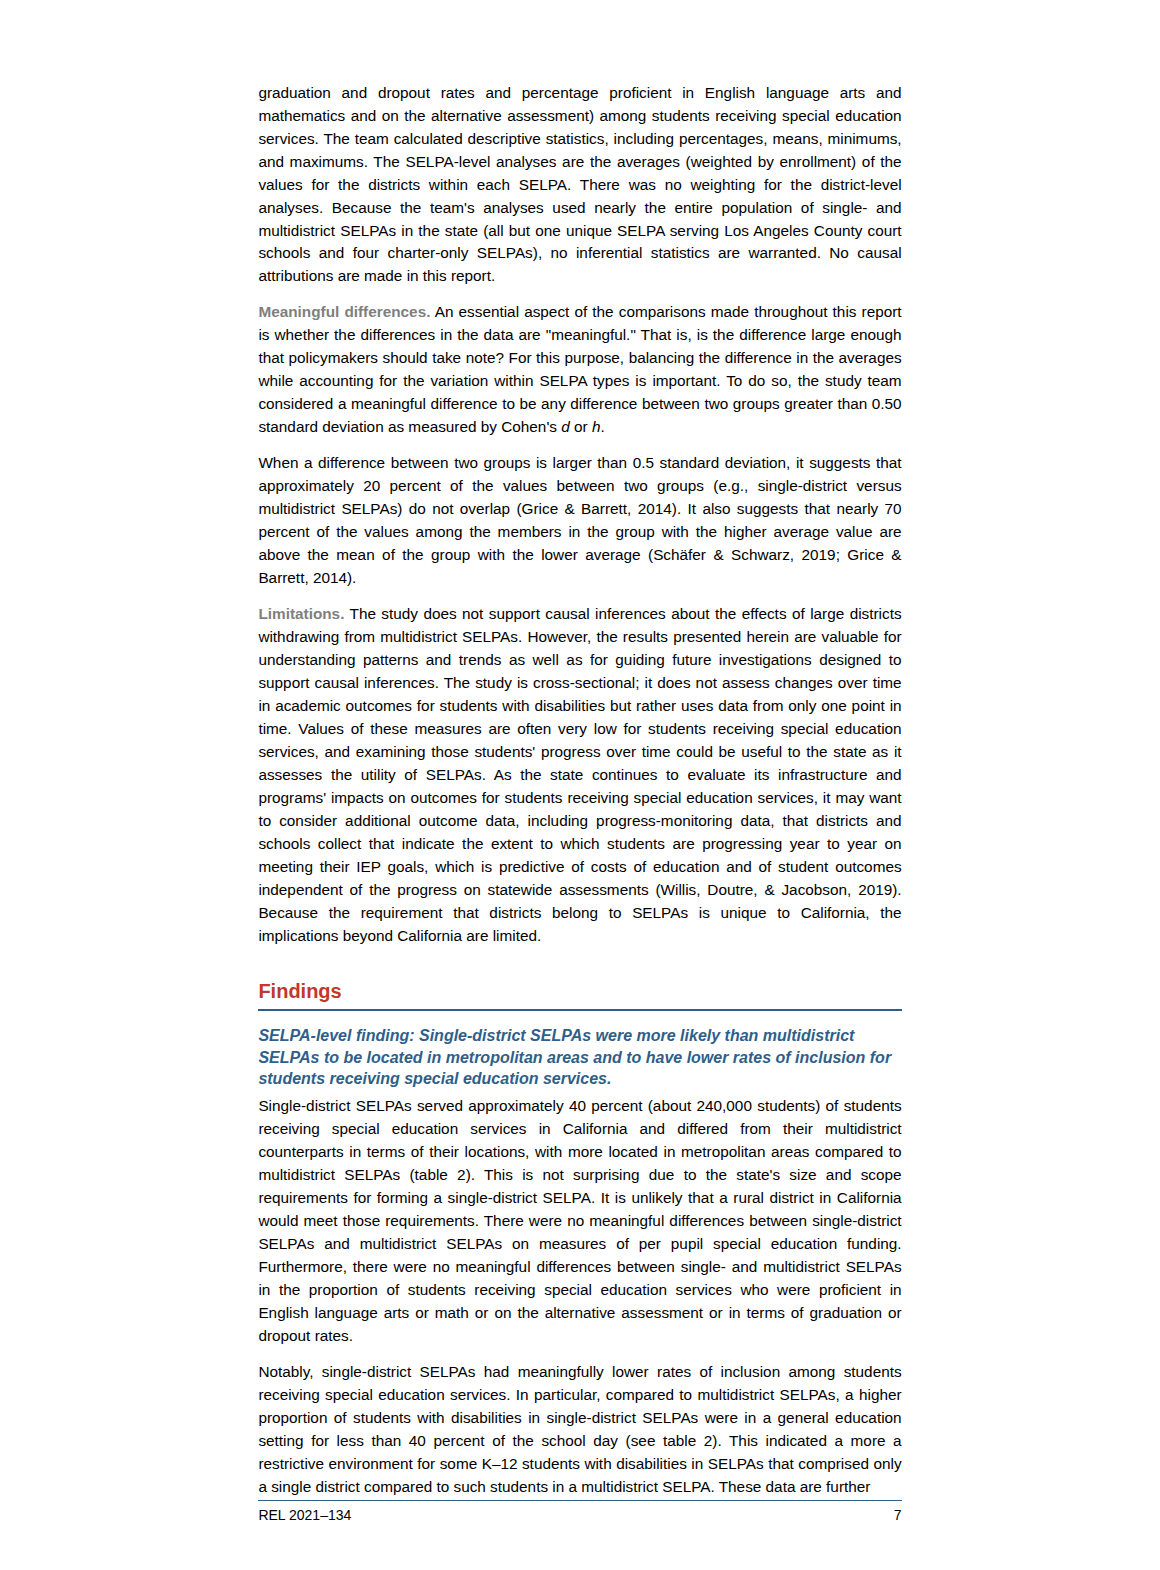graduation and dropout rates and percentage proficient in English language arts and mathematics and on the alternative assessment) among students receiving special education services. The team calculated descriptive statistics, including percentages, means, minimums, and maximums. The SELPA-level analyses are the averages (weighted by enrollment) of the values for the districts within each SELPA. There was no weighting for the district-level analyses. Because the team's analyses used nearly the entire population of single- and multidistrict SELPAs in the state (all but one unique SELPA serving Los Angeles County court schools and four charter-only SELPAs), no inferential statistics are warranted. No causal attributions are made in this report.
Meaningful differences. An essential aspect of the comparisons made throughout this report is whether the differences in the data are "meaningful." That is, is the difference large enough that policymakers should take note? For this purpose, balancing the difference in the averages while accounting for the variation within SELPA types is important. To do so, the study team considered a meaningful difference to be any difference between two groups greater than 0.50 standard deviation as measured by Cohen's d or h.
When a difference between two groups is larger than 0.5 standard deviation, it suggests that approximately 20 percent of the values between two groups (e.g., single-district versus multidistrict SELPAs) do not overlap (Grice & Barrett, 2014). It also suggests that nearly 70 percent of the values among the members in the group with the higher average value are above the mean of the group with the lower average (Schäfer & Schwarz, 2019; Grice & Barrett, 2014).
Limitations. The study does not support causal inferences about the effects of large districts withdrawing from multidistrict SELPAs. However, the results presented herein are valuable for understanding patterns and trends as well as for guiding future investigations designed to support causal inferences. The study is cross-sectional; it does not assess changes over time in academic outcomes for students with disabilities but rather uses data from only one point in time. Values of these measures are often very low for students receiving special education services, and examining those students' progress over time could be useful to the state as it assesses the utility of SELPAs. As the state continues to evaluate its infrastructure and programs' impacts on outcomes for students receiving special education services, it may want to consider additional outcome data, including progress-monitoring data, that districts and schools collect that indicate the extent to which students are progressing year to year on meeting their IEP goals, which is predictive of costs of education and of student outcomes independent of the progress on statewide assessments (Willis, Doutre, & Jacobson, 2019). Because the requirement that districts belong to SELPAs is unique to California, the implications beyond California are limited.
Findings
SELPA-level finding: Single-district SELPAs were more likely than multidistrict SELPAs to be located in metropolitan areas and to have lower rates of inclusion for students receiving special education services.
Single-district SELPAs served approximately 40 percent (about 240,000 students) of students receiving special education services in California and differed from their multidistrict counterparts in terms of their locations, with more located in metropolitan areas compared to multidistrict SELPAs (table 2). This is not surprising due to the state's size and scope requirements for forming a single-district SELPA. It is unlikely that a rural district in California would meet those requirements. There were no meaningful differences between single-district SELPAs and multidistrict SELPAs on measures of per pupil special education funding. Furthermore, there were no meaningful differences between single- and multidistrict SELPAs in the proportion of students receiving special education services who were proficient in English language arts or math or on the alternative assessment or in terms of graduation or dropout rates.
Notably, single-district SELPAs had meaningfully lower rates of inclusion among students receiving special education services. In particular, compared to multidistrict SELPAs, a higher proportion of students with disabilities in single-district SELPAs were in a general education setting for less than 40 percent of the school day (see table 2). This indicated a more a restrictive environment for some K–12 students with disabilities in SELPAs that comprised only a single district compared to such students in a multidistrict SELPA. These data are further
REL 2021–134 7